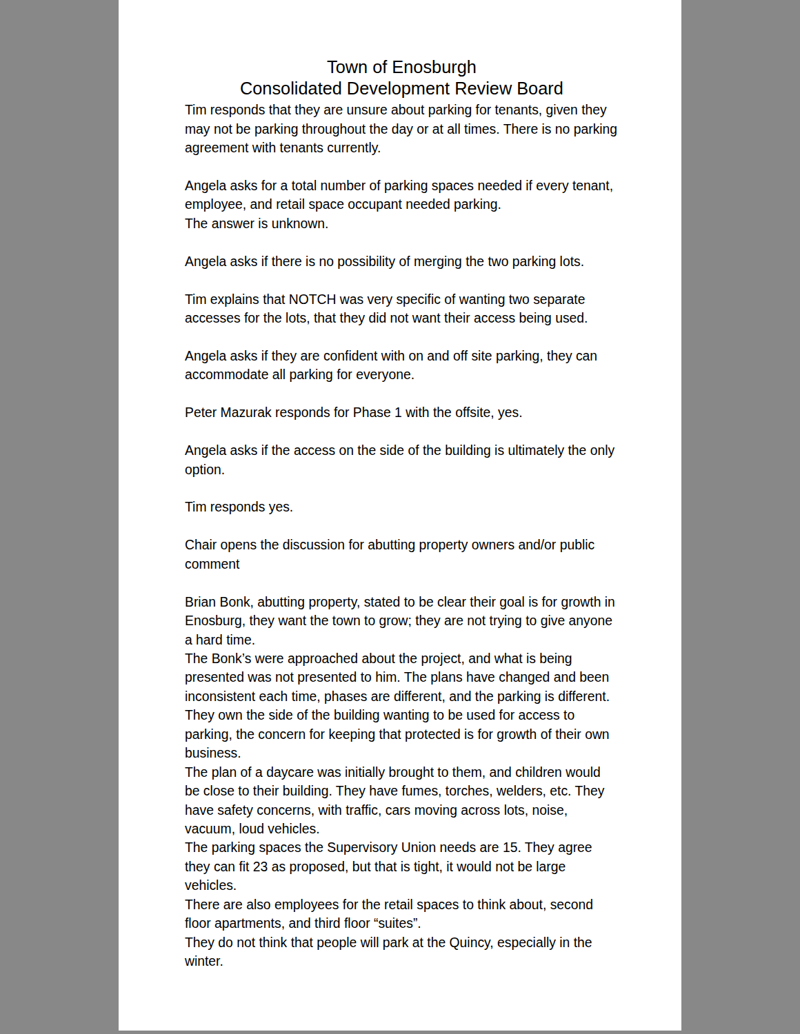Town of Enosburgh Consolidated Development Review Board
Tim responds that they are unsure about parking for tenants, given they may not be parking throughout the day or at all times. There is no parking agreement with tenants currently.
Angela asks for a total number of parking spaces needed if every tenant, employee, and retail space occupant needed parking.
The answer is unknown.
Angela asks if there is no possibility of merging the two parking lots.
Tim explains that NOTCH was very specific of wanting two separate accesses for the lots, that they did not want their access being used.
Angela asks if they are confident with on and off site parking, they can accommodate all parking for everyone.
Peter Mazurak responds for Phase 1 with the offsite, yes.
Angela asks if the access on the side of the building is ultimately the only option.
Tim responds yes.
Chair opens the discussion for abutting property owners and/or public comment
Brian Bonk, abutting property, stated to be clear their goal is for growth in Enosburg, they want the town to grow; they are not trying to give anyone a hard time.
The Bonk’s were approached about the project, and what is being presented was not presented to him. The plans have changed and been inconsistent each time, phases are different, and the parking is different.
They own the side of the building wanting to be used for access to parking, the concern for keeping that protected is for growth of their own business.
The plan of a daycare was initially brought to them, and children would be close to their building. They have fumes, torches, welders, etc. They have safety concerns, with traffic, cars moving across lots, noise, vacuum, loud vehicles.
The parking spaces the Supervisory Union needs are 15. They agree they can fit 23 as proposed, but that is tight, it would not be large vehicles.
There are also employees for the retail spaces to think about, second floor apartments, and third floor “suites”.
They do not think that people will park at the Quincy, especially in the winter.